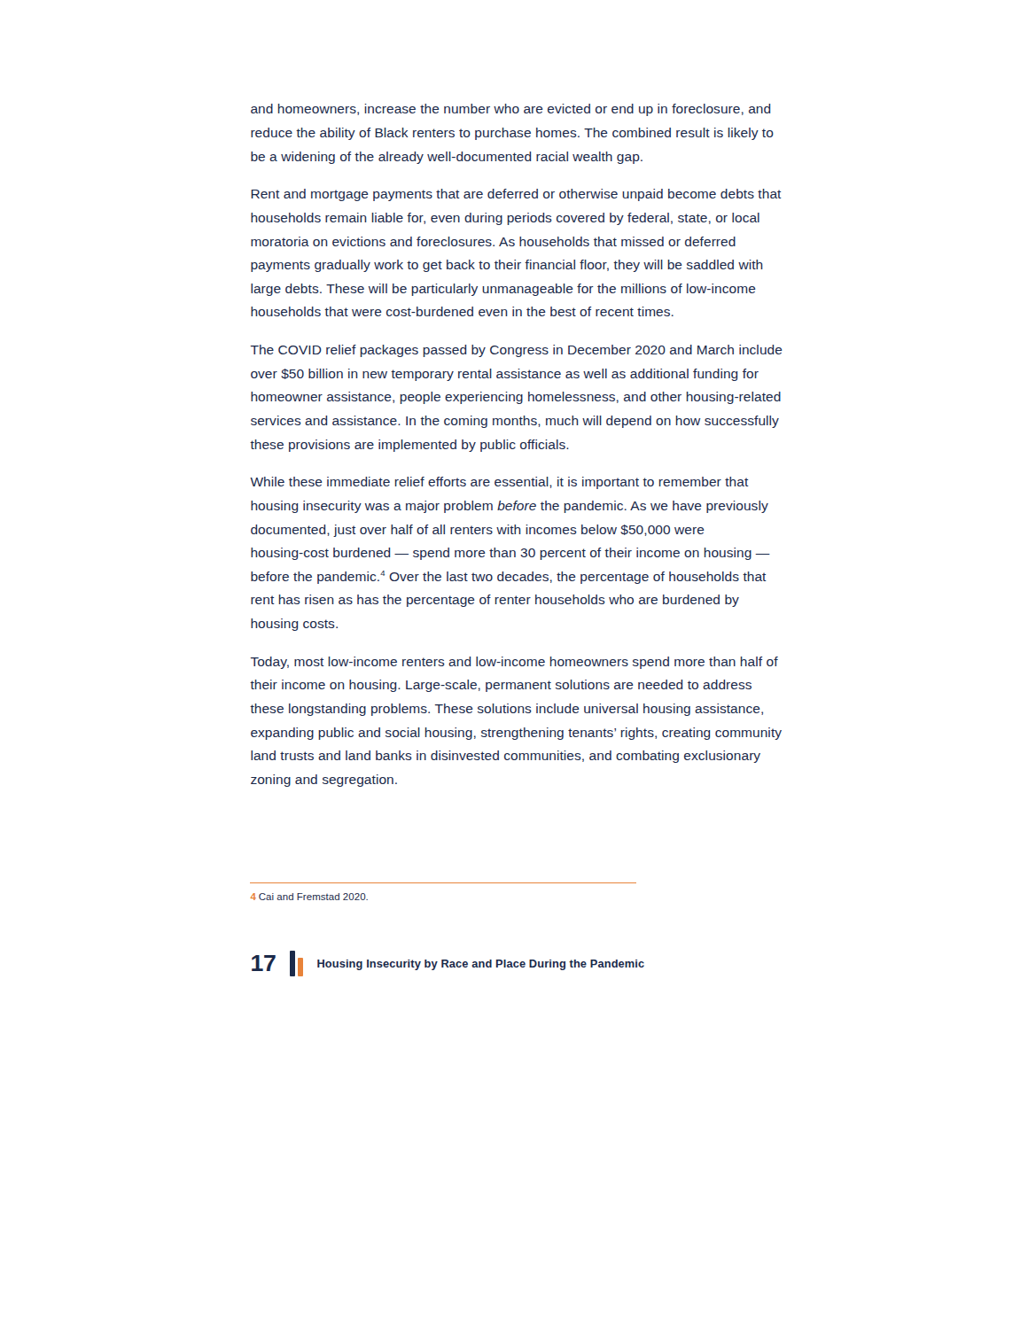and homeowners, increase the number who are evicted or end up in foreclosure, and reduce the ability of Black renters to purchase homes. The combined result is likely to be a widening of the already well‑documented racial wealth gap.
Rent and mortgage payments that are deferred or otherwise unpaid become debts that households remain liable for, even during periods covered by federal, state, or local moratoria on evictions and foreclosures. As households that missed or deferred payments gradually work to get back to their financial floor, they will be saddled with large debts. These will be particularly unmanageable for the millions of low‑income households that were cost‑burdened even in the best of recent times.
The COVID relief packages passed by Congress in December 2020 and March include over $50 billion in new temporary rental assistance as well as additional funding for homeowner assistance, people experiencing homelessness, and other housing‑related services and assistance. In the coming months, much will depend on how successfully these provisions are implemented by public officials.
While these immediate relief efforts are essential, it is important to remember that housing insecurity was a major problem before the pandemic. As we have previously documented, just over half of all renters with incomes below $50,000 were housing‑cost burdened — spend more than 30 percent of their income on housing — before the pandemic.4 Over the last two decades, the percentage of households that rent has risen as has the percentage of renter households who are burdened by housing costs.
Today, most low‑income renters and low‑income homeowners spend more than half of their income on housing. Large‑scale, permanent solutions are needed to address these longstanding problems. These solutions include universal housing assistance, expanding public and social housing, strengthening tenants’ rights, creating community land trusts and land banks in disinvested communities, and combating exclusionary zoning and segregation.
4 Cai and Fremstad 2020.
17 Housing Insecurity by Race and Place During the Pandemic